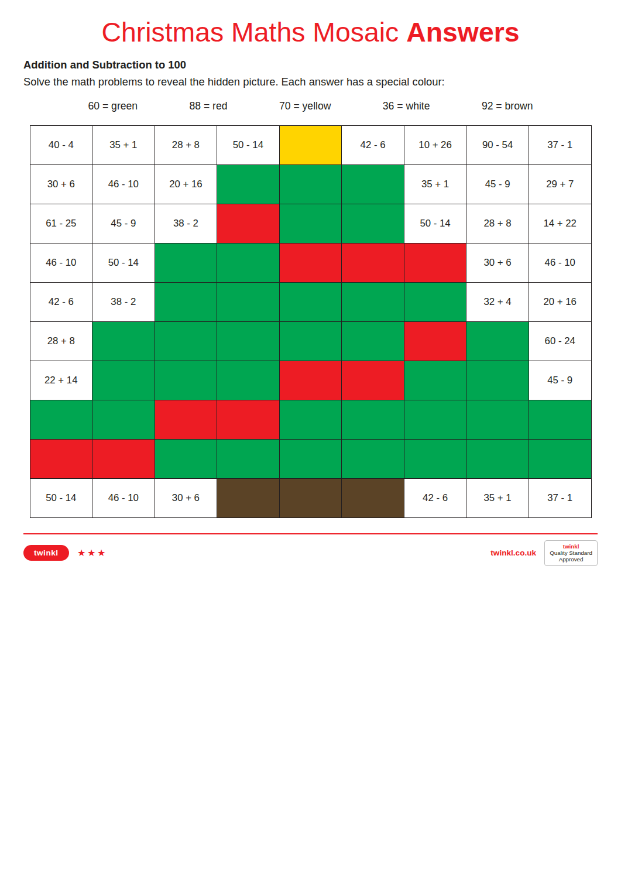Christmas Maths Mosaic Answers
Addition and Subtraction to 100
Solve the math problems to reveal the hidden picture. Each answer has a special colour:
60 = green 88 = red 70 = yellow 36 = white 92 = brown
| 40 - 4 | 35 + 1 | 28 + 8 | 50 - 14 | 50 + 20 | 42 - 6 | 10 + 26 | 90 - 54 | 37 - 1 |
| 30 + 6 | 46 - 10 | 20 + 16 | 30 + 30 | 55 + 5 | 78 - 18 | 35 + 1 | 45 - 9 | 29 + 7 |
| 61 - 25 | 45 - 9 | 38 - 2 | 96 - 8 | 1 + 59 | 90 - 30 | 50 - 14 | 28 + 8 | 14 + 22 |
| 46 - 10 | 50 - 14 | 48 + 12 | 10 + 50 | 74 + 14 | 87 + 1 | 93 - 5 | 30 + 6 | 46 - 10 |
| 42 - 6 | 38 - 2 | 62 - 2 | 99 - 39 | 52 + 8 | 35 + 25 | 87 - 27 | 32 + 4 | 20 + 16 |
| 28 + 8 | 40 + 20 | 56 + 4 | 17 + 43 | 30 + 30 | 90 - 30 | 95 - 7 | 50 + 10 | 60 - 24 |
| 22 + 14 | 61 - 1 | 15 + 45 | 70 - 10 | 89 - 1 | 79 + 9 | 38 + 22 | 55 + 5 | 45 - 9 |
| 80 - 20 | 5 + 55 | 99 - 11 | 94 - 6 | 14 + 46 | 75 - 15 | 65 - 5 | 47 + 13 | 52 + 8 |
| 80 + 8 | 92 - 4 | 98 - 38 | 40 + 20 | 59 + 1 | 25 + 35 | 90 - 30 | 64 - 4 | 30 + 30 |
| 50 - 14 | 46 - 10 | 30 + 6 | 90 + 2 | 100 - 8 | 76 + 16 | 42 - 6 | 35 + 1 | 37 - 1 |
twinkl ★★★
twinkl.co.uk
twinkl Quality Standard
Approved